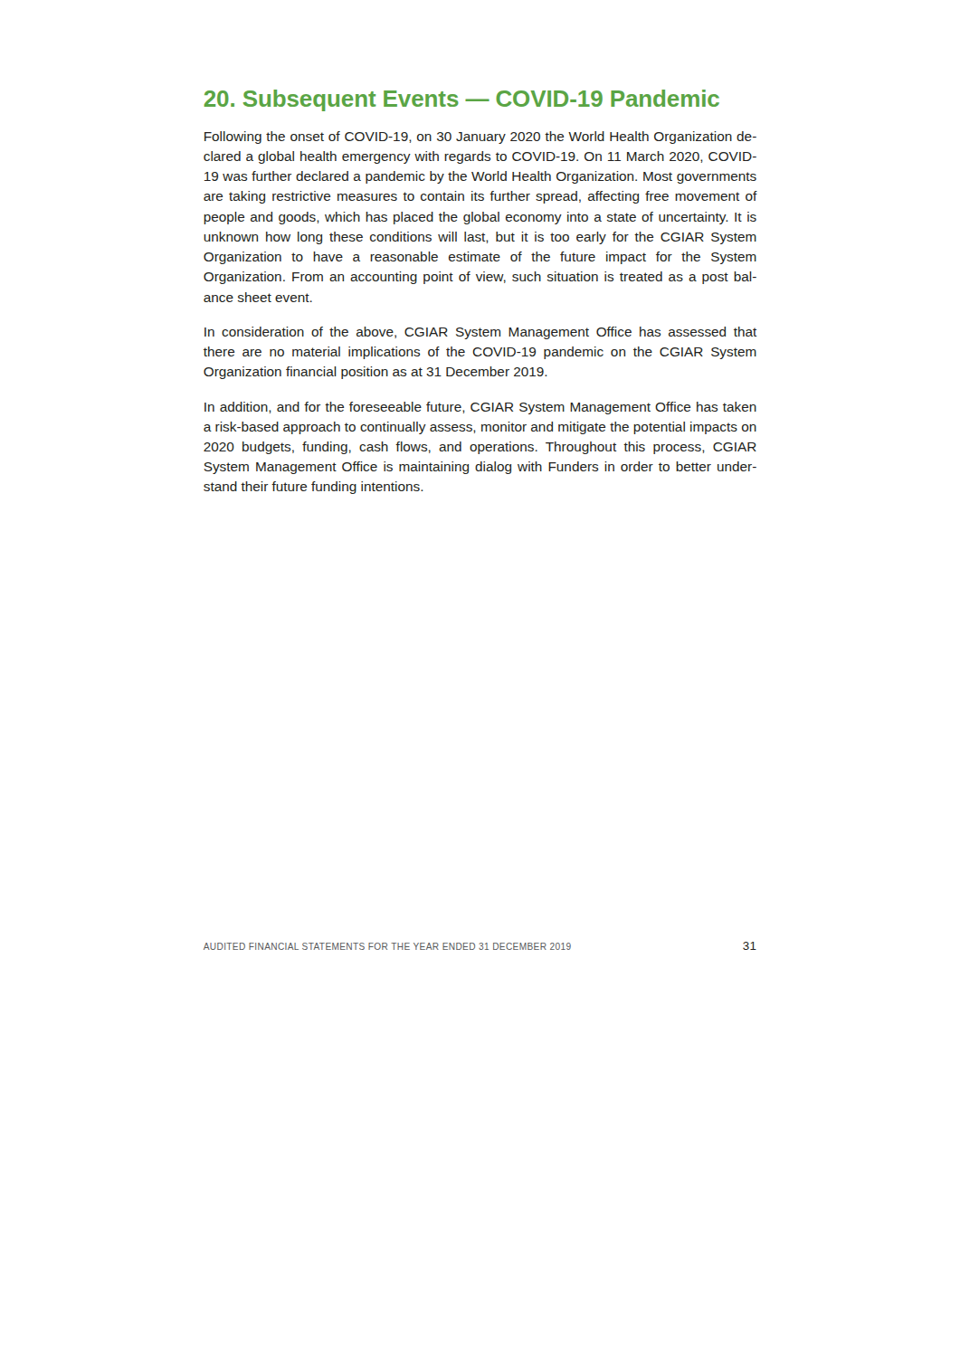20. Subsequent Events — COVID-19 Pandemic
Following the onset of COVID-19, on 30 January 2020 the World Health Organization declared a global health emergency with regards to COVID-19. On 11 March 2020, COVID-19 was further declared a pandemic by the World Health Organization. Most governments are taking restrictive measures to contain its further spread, affecting free movement of people and goods, which has placed the global economy into a state of uncertainty. It is unknown how long these conditions will last, but it is too early for the CGIAR System Organization to have a reasonable estimate of the future impact for the System Organization. From an accounting point of view, such situation is treated as a post balance sheet event.
In consideration of the above, CGIAR System Management Office has assessed that there are no material implications of the COVID-19 pandemic on the CGIAR System Organization financial position as at 31 December 2019.
In addition, and for the foreseeable future, CGIAR System Management Office has taken a risk-based approach to continually assess, monitor and mitigate the potential impacts on 2020 budgets, funding, cash flows, and operations. Throughout this process, CGIAR System Management Office is maintaining dialog with Funders in order to better understand their future funding intentions.
Audited financial statements for the year ended 31 December 2019 31